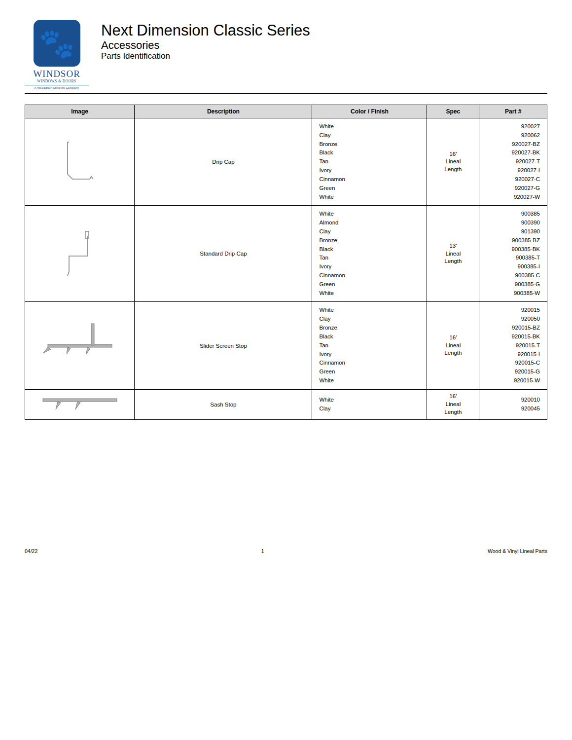🐾
WINDSOR
WINDOWS & DOORS
A Woodgrain Millwork Company
Next Dimension Classic Series
Accessories
Parts Identification
| Image | Description | Color / Finish | Spec | Part # |
| --- | --- | --- | --- | --- |
| | Drip Cap | White Clay Bronze Black Tan Ivory Cinnamon Green White | 16' Lineal Length | 920027 920062 920027-BZ 920027-BK 920027-T 920027-I 920027-C 920027-G 920027-W |
| | Standard Drip Cap | White Almond Clay Bronze Black Tan Ivory Cinnamon Green White | 13' Lineal Length | 900385 900390 901390 900385-BZ 900385-BK 900385-T 900385-I 900385-C 900385-G 900385-W |
| | Slider Screen Stop | White Clay Bronze Black Tan Ivory Cinnamon Green White | 16' Lineal Length | 920015 920050 920015-BZ 920015-BK 920015-T 920015-I 920015-C 920015-G 920015-W |
| | Sash Stop | White Clay | 16' Lineal Length | 920010 920045 |
04/22
1
Wood & Vinyl Lineal Parts